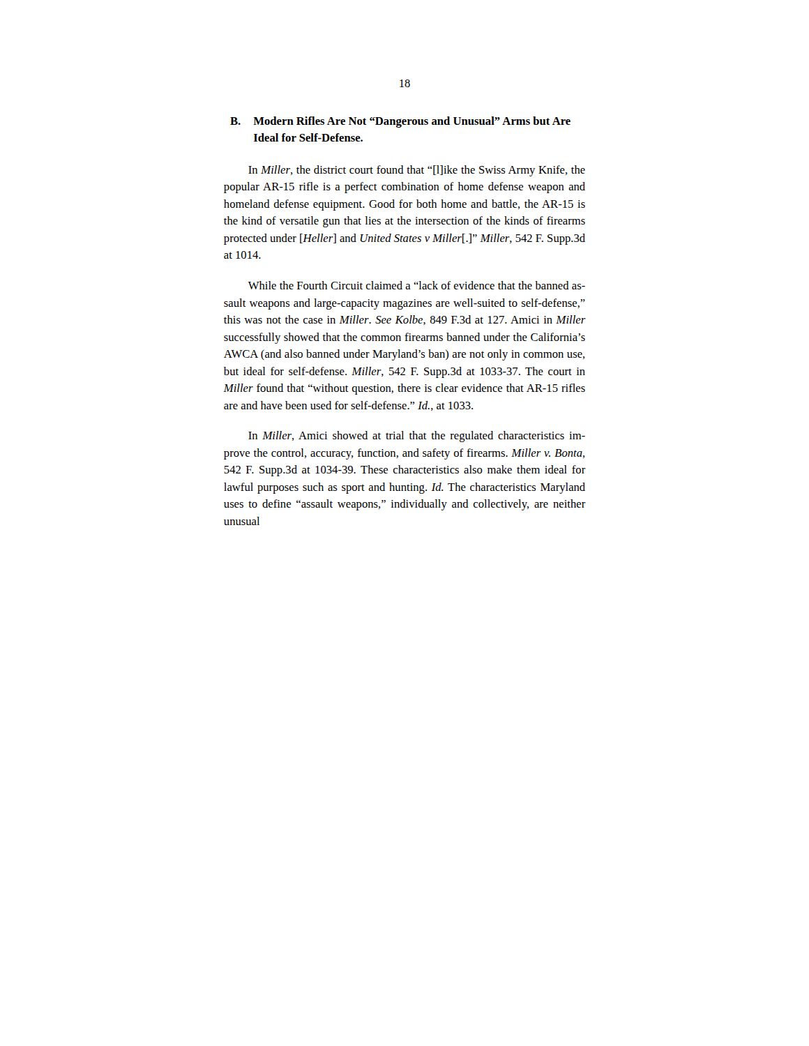18
B. Modern Rifles Are Not “Dangerous and Unusual” Arms but Are Ideal for Self-Defense.
In Miller, the district court found that “[l]ike the Swiss Army Knife, the popular AR-15 rifle is a perfect combination of home defense weapon and homeland defense equipment. Good for both home and battle, the AR-15 is the kind of versatile gun that lies at the intersection of the kinds of firearms protected under [Heller] and United States v Miller[.]” Miller, 542 F. Supp.3d at 1014.
While the Fourth Circuit claimed a “lack of evidence that the banned assault weapons and large-capacity magazines are well-suited to self-defense,” this was not the case in Miller. See Kolbe, 849 F.3d at 127. Amici in Miller successfully showed that the common firearms banned under the California’s AWCA (and also banned under Maryland’s ban) are not only in common use, but ideal for self-defense. Miller, 542 F. Supp.3d at 1033-37. The court in Miller found that “without question, there is clear evidence that AR-15 rifles are and have been used for self-defense.” Id., at 1033.
In Miller, Amici showed at trial that the regulated characteristics improve the control, accuracy, function, and safety of firearms. Miller v. Bonta, 542 F. Supp.3d at 1034-39. These characteristics also make them ideal for lawful purposes such as sport and hunting. Id. The characteristics Maryland uses to define “assault weapons,” individually and collectively, are neither unusual